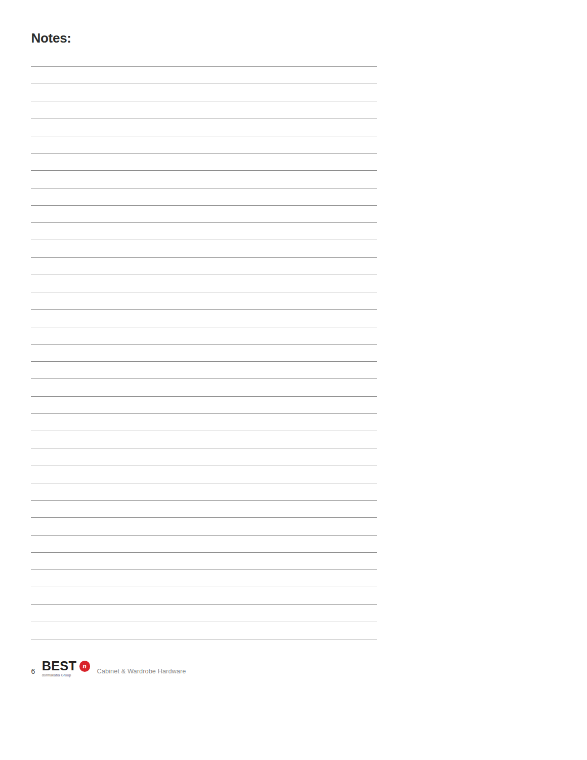Notes:
6
BEST n
dormakaba Group
Cabinet & Wardrobe Hardware